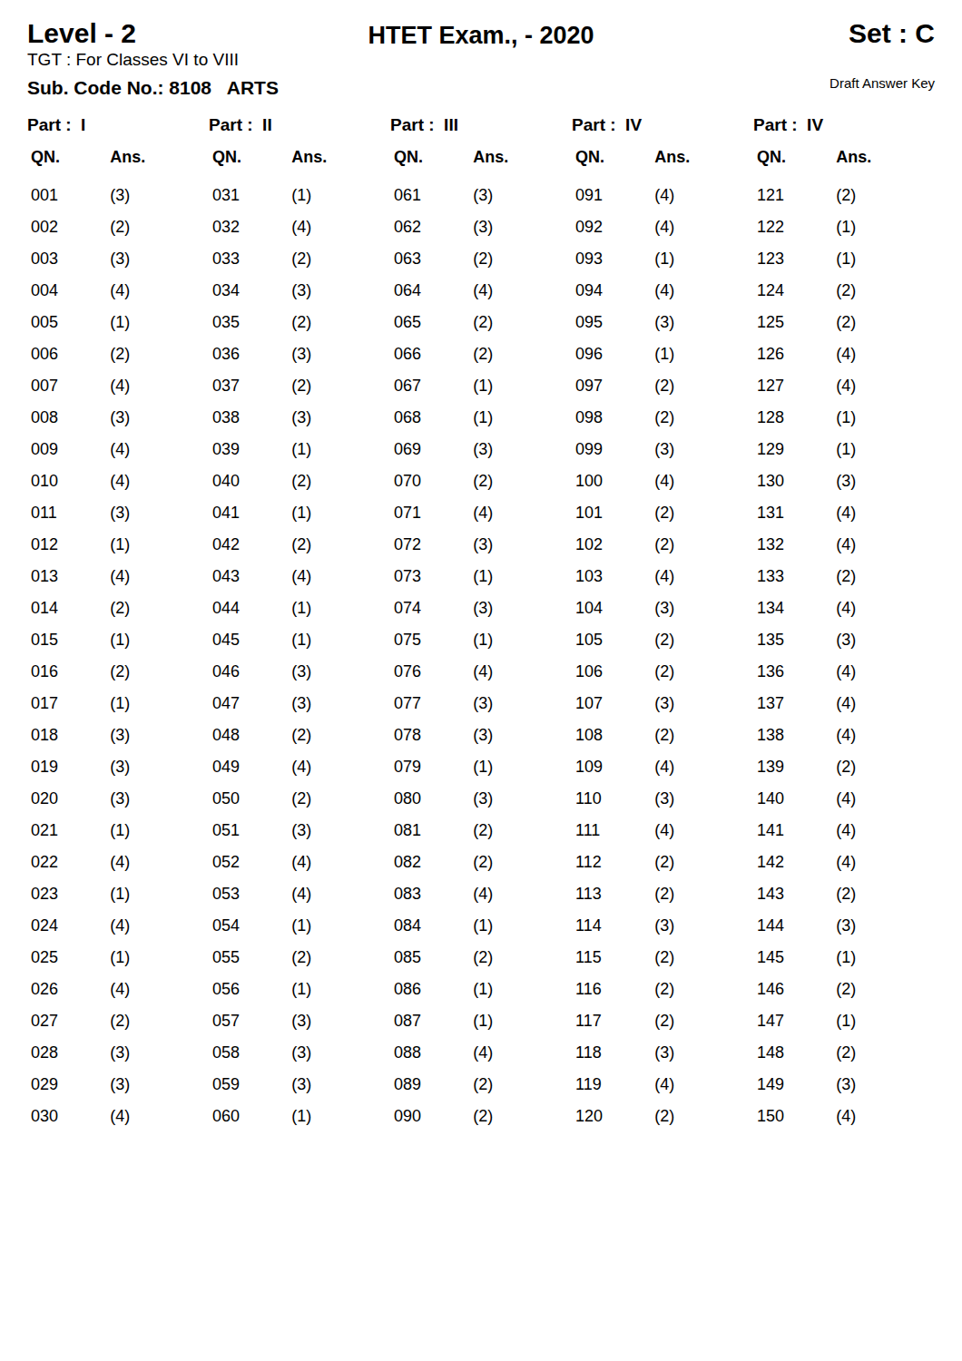Level - 2
TGT : For Classes VI to VIII
Sub. Code No.: 8108 ARTS
HTET Exam., - 2020
Set : C
Draft Answer Key
Part : I
| QN. | Ans. |
| --- | --- |
| 001 | (3) |
| 002 | (2) |
| 003 | (3) |
| 004 | (4) |
| 005 | (1) |
| 006 | (2) |
| 007 | (4) |
| 008 | (3) |
| 009 | (4) |
| 010 | (4) |
| 011 | (3) |
| 012 | (1) |
| 013 | (4) |
| 014 | (2) |
| 015 | (1) |
| 016 | (2) |
| 017 | (1) |
| 018 | (3) |
| 019 | (3) |
| 020 | (3) |
| 021 | (1) |
| 022 | (4) |
| 023 | (1) |
| 024 | (4) |
| 025 | (1) |
| 026 | (4) |
| 027 | (2) |
| 028 | (3) |
| 029 | (3) |
| 030 | (4) |
Part : II
| QN. | Ans. |
| --- | --- |
| 031 | (1) |
| 032 | (4) |
| 033 | (2) |
| 034 | (3) |
| 035 | (2) |
| 036 | (3) |
| 037 | (2) |
| 038 | (3) |
| 039 | (1) |
| 040 | (2) |
| 041 | (1) |
| 042 | (2) |
| 043 | (4) |
| 044 | (1) |
| 045 | (1) |
| 046 | (3) |
| 047 | (3) |
| 048 | (2) |
| 049 | (4) |
| 050 | (2) |
| 051 | (3) |
| 052 | (4) |
| 053 | (4) |
| 054 | (1) |
| 055 | (2) |
| 056 | (1) |
| 057 | (3) |
| 058 | (3) |
| 059 | (3) |
| 060 | (1) |
Part : III
| QN. | Ans. |
| --- | --- |
| 061 | (3) |
| 062 | (3) |
| 063 | (2) |
| 064 | (4) |
| 065 | (2) |
| 066 | (2) |
| 067 | (1) |
| 068 | (1) |
| 069 | (3) |
| 070 | (2) |
| 071 | (4) |
| 072 | (3) |
| 073 | (1) |
| 074 | (3) |
| 075 | (1) |
| 076 | (4) |
| 077 | (3) |
| 078 | (3) |
| 079 | (1) |
| 080 | (3) |
| 081 | (2) |
| 082 | (2) |
| 083 | (4) |
| 084 | (1) |
| 085 | (2) |
| 086 | (1) |
| 087 | (1) |
| 088 | (4) |
| 089 | (2) |
| 090 | (2) |
Part : IV
| QN. | Ans. |
| --- | --- |
| 091 | (4) |
| 092 | (4) |
| 093 | (1) |
| 094 | (4) |
| 095 | (3) |
| 096 | (1) |
| 097 | (2) |
| 098 | (2) |
| 099 | (3) |
| 100 | (4) |
| 101 | (2) |
| 102 | (2) |
| 103 | (4) |
| 104 | (3) |
| 105 | (2) |
| 106 | (2) |
| 107 | (3) |
| 108 | (2) |
| 109 | (4) |
| 110 | (3) |
| 111 | (4) |
| 112 | (2) |
| 113 | (2) |
| 114 | (3) |
| 115 | (2) |
| 116 | (2) |
| 117 | (2) |
| 118 | (3) |
| 119 | (4) |
| 120 | (2) |
Part : IV
| QN. | Ans. |
| --- | --- |
| 121 | (2) |
| 122 | (1) |
| 123 | (1) |
| 124 | (2) |
| 125 | (2) |
| 126 | (4) |
| 127 | (4) |
| 128 | (1) |
| 129 | (1) |
| 130 | (3) |
| 131 | (4) |
| 132 | (4) |
| 133 | (2) |
| 134 | (4) |
| 135 | (3) |
| 136 | (4) |
| 137 | (4) |
| 138 | (4) |
| 139 | (2) |
| 140 | (4) |
| 141 | (4) |
| 142 | (4) |
| 143 | (2) |
| 144 | (3) |
| 145 | (1) |
| 146 | (2) |
| 147 | (1) |
| 148 | (2) |
| 149 | (3) |
| 150 | (4) |